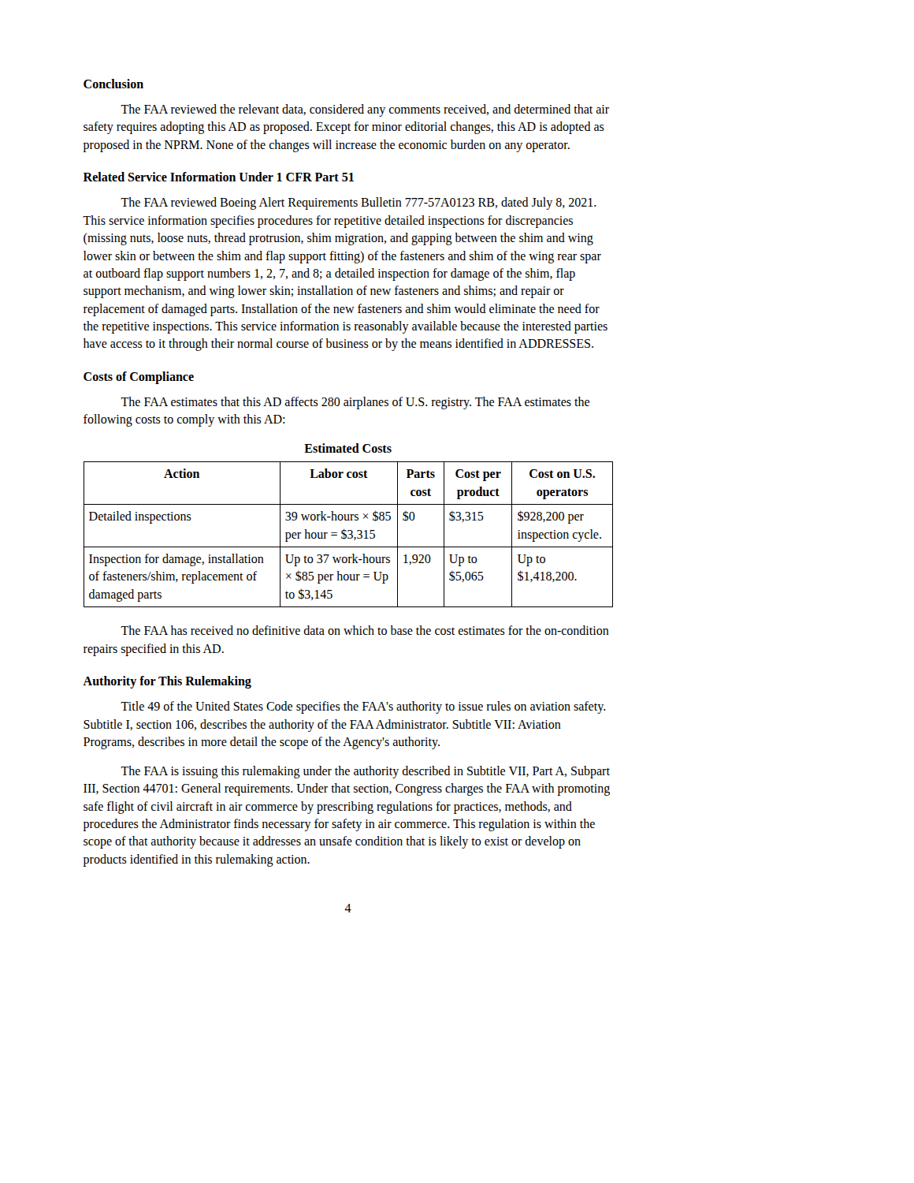Conclusion
The FAA reviewed the relevant data, considered any comments received, and determined that air safety requires adopting this AD as proposed. Except for minor editorial changes, this AD is adopted as proposed in the NPRM. None of the changes will increase the economic burden on any operator.
Related Service Information Under 1 CFR Part 51
The FAA reviewed Boeing Alert Requirements Bulletin 777-57A0123 RB, dated July 8, 2021. This service information specifies procedures for repetitive detailed inspections for discrepancies (missing nuts, loose nuts, thread protrusion, shim migration, and gapping between the shim and wing lower skin or between the shim and flap support fitting) of the fasteners and shim of the wing rear spar at outboard flap support numbers 1, 2, 7, and 8; a detailed inspection for damage of the shim, flap support mechanism, and wing lower skin; installation of new fasteners and shims; and repair or replacement of damaged parts. Installation of the new fasteners and shim would eliminate the need for the repetitive inspections. This service information is reasonably available because the interested parties have access to it through their normal course of business or by the means identified in ADDRESSES.
Costs of Compliance
The FAA estimates that this AD affects 280 airplanes of U.S. registry. The FAA estimates the following costs to comply with this AD:
Estimated Costs
| Action | Labor cost | Parts cost | Cost per product | Cost on U.S. operators |
| --- | --- | --- | --- | --- |
| Detailed inspections | 39 work-hours × $85 per hour = $3,315 | $0 | $3,315 | $928,200 per inspection cycle. |
| Inspection for damage, installation of fasteners/shim, replacement of damaged parts | Up to 37 work-hours × $85 per hour = Up to $3,145 | 1,920 | Up to $5,065 | Up to $1,418,200. |
The FAA has received no definitive data on which to base the cost estimates for the on-condition repairs specified in this AD.
Authority for This Rulemaking
Title 49 of the United States Code specifies the FAA's authority to issue rules on aviation safety. Subtitle I, section 106, describes the authority of the FAA Administrator. Subtitle VII: Aviation Programs, describes in more detail the scope of the Agency's authority.
The FAA is issuing this rulemaking under the authority described in Subtitle VII, Part A, Subpart III, Section 44701: General requirements. Under that section, Congress charges the FAA with promoting safe flight of civil aircraft in air commerce by prescribing regulations for practices, methods, and procedures the Administrator finds necessary for safety in air commerce. This regulation is within the scope of that authority because it addresses an unsafe condition that is likely to exist or develop on products identified in this rulemaking action.
4